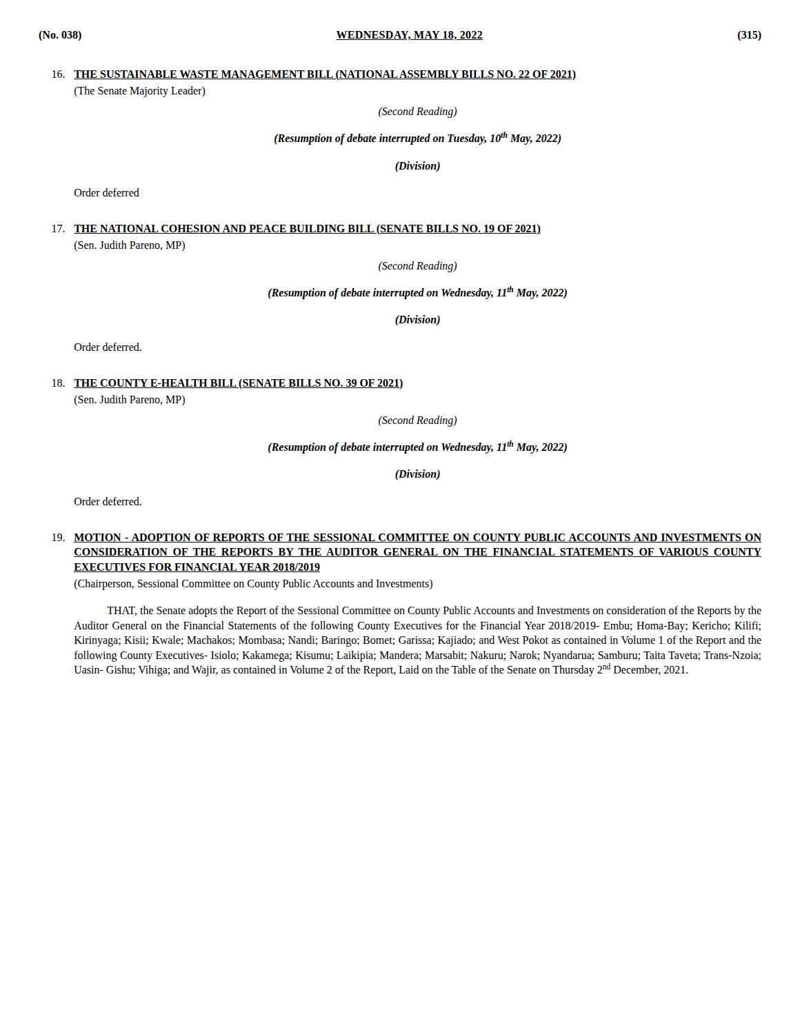(No. 038) WEDNESDAY, MAY 18, 2022 (315)
16.
The Sustainable Waste Management Bill (National Assembly Bills No. 22 of 2021)
(The Senate Majority Leader)
(Second Reading)
(Resumption of debate interrupted on Tuesday, 10th May, 2022)
(Division)
Order deferred
17.
The National Cohesion and Peace Building Bill (Senate Bills No. 19 of 2021)
(Sen. Judith Pareno, MP)
(Second Reading)
(Resumption of debate interrupted on Wednesday, 11th May, 2022)
(Division)
Order deferred.
18.
The County E-Health Bill (Senate Bills No. 39 of 2021)
(Sen. Judith Pareno, MP)
(Second Reading)
(Resumption of debate interrupted on Wednesday, 11th May, 2022)
(Division)
Order deferred.
19.
Motion - Adoption of Reports of the Sessional Committee on County Public Accounts and Investments on Consideration of the Reports by the Auditor General on the Financial Statements of Various County Executives for Financial Year 2018/2019
(Chairperson, Sessional Committee on County Public Accounts and Investments)
THAT, the Senate adopts the Report of the Sessional Committee on County Public Accounts and Investments on consideration of the Reports by the Auditor General on the Financial Statements of the following County Executives for the Financial Year 2018/2019- Embu; Homa-Bay; Kericho; Kilifi; Kirinyaga; Kisii; Kwale; Machakos; Mombasa; Nandi; Baringo; Bomet; Garissa; Kajiado; and West Pokot as contained in Volume 1 of the Report and the following County Executives- Isiolo; Kakamega; Kisumu; Laikipia; Mandera; Marsabit; Nakuru; Narok; Nyandarua; Samburu; Taita Taveta; Trans-Nzoia; Uasin- Gishu; Vihiga; and Wajir, as contained in Volume 2 of the Report, Laid on the Table of the Senate on Thursday 2nd December, 2021.